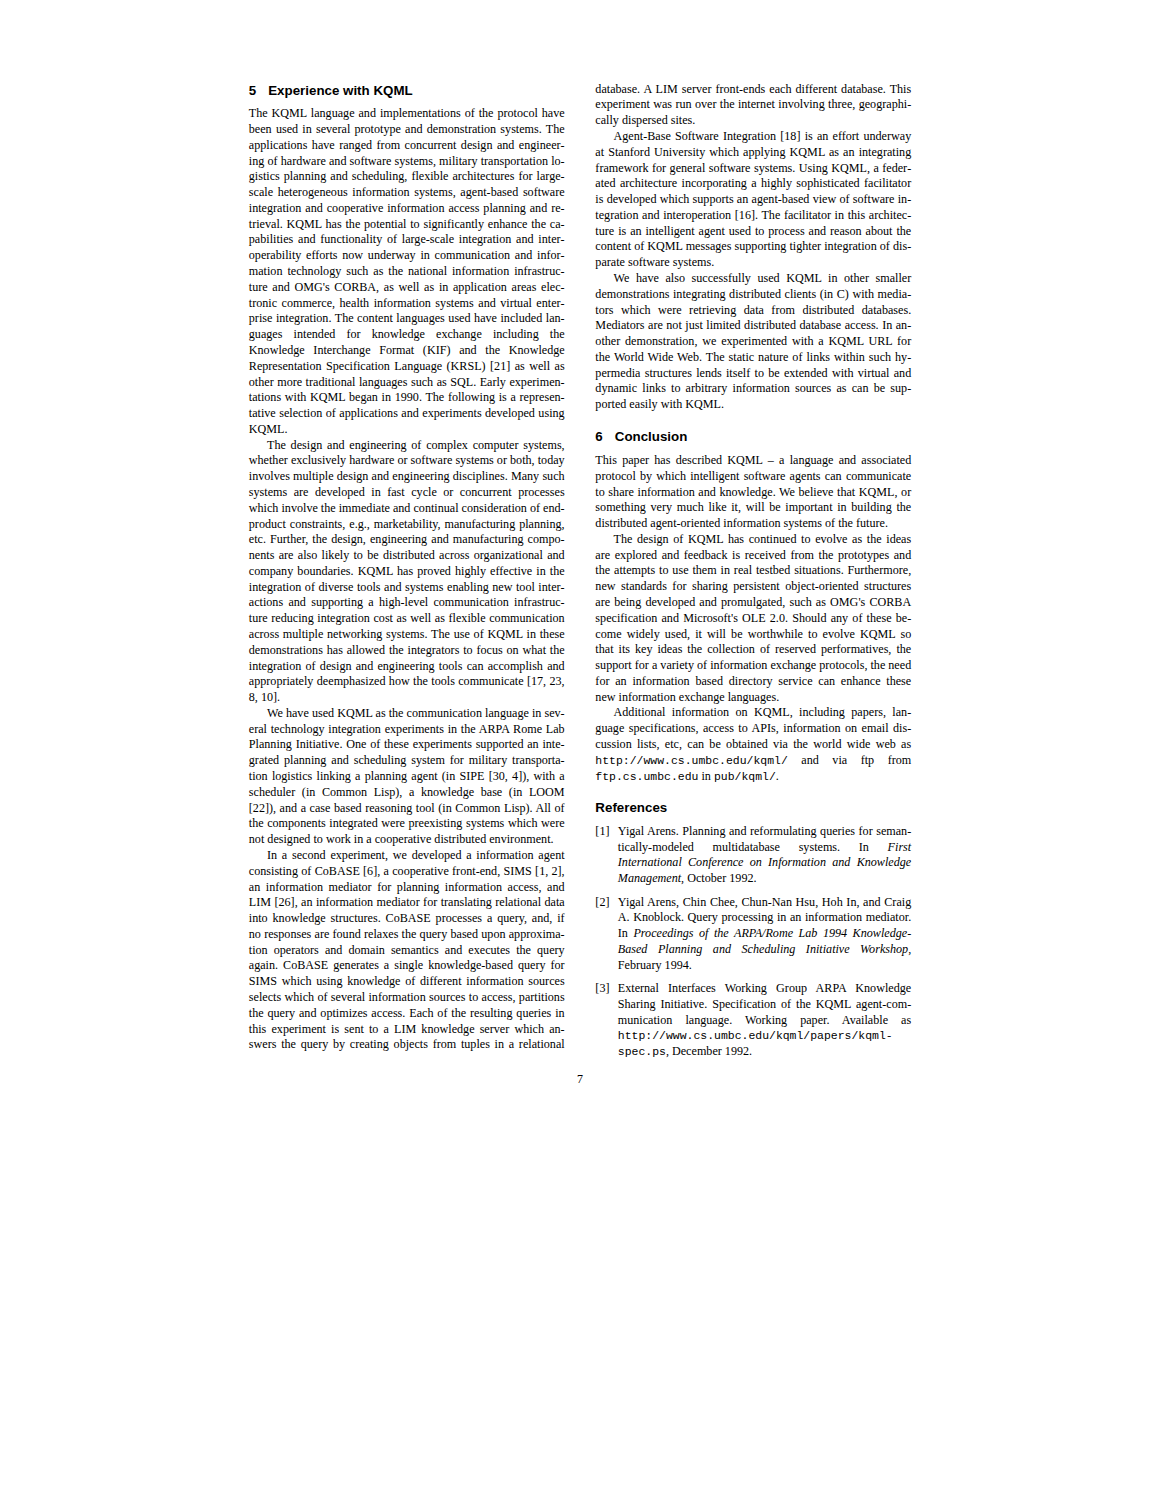5 Experience with KQML
The KQML language and implementations of the protocol have been used in several prototype and demonstration systems. The applications have ranged from concurrent design and engineering of hardware and software systems, military transportation logistics planning and scheduling, flexible architectures for large-scale heterogeneous information systems, agent-based software integration and cooperative information access planning and retrieval. KQML has the potential to significantly enhance the capabilities and functionality of large-scale integration and interoperability efforts now underway in communication and information technology such as the national information infrastructure and OMG's CORBA, as well as in application areas electronic commerce, health information systems and virtual enterprise integration. The content languages used have included languages intended for knowledge exchange including the Knowledge Interchange Format (KIF) and the Knowledge Representation Specification Language (KRSL) [21] as well as other more traditional languages such as SQL. Early experimentations with KQML began in 1990. The following is a representative selection of applications and experiments developed using KQML.
The design and engineering of complex computer systems, whether exclusively hardware or software systems or both, today involves multiple design and engineering disciplines. Many such systems are developed in fast cycle or concurrent processes which involve the immediate and continual consideration of end-product constraints, e.g., marketability, manufacturing planning, etc. Further, the design, engineering and manufacturing components are also likely to be distributed across organizational and company boundaries. KQML has proved highly effective in the integration of diverse tools and systems enabling new tool interactions and supporting a high-level communication infrastructure reducing integration cost as well as flexible communication across multiple networking systems. The use of KQML in these demonstrations has allowed the integrators to focus on what the integration of design and engineering tools can accomplish and appropriately deemphasized how the tools communicate [17, 23, 8, 10].
We have used KQML as the communication language in several technology integration experiments in the ARPA Rome Lab Planning Initiative. One of these experiments supported an integrated planning and scheduling system for military transportation logistics linking a planning agent (in SIPE [30, 4]), with a scheduler (in Common Lisp), a knowledge base (in LOOM [22]), and a case based reasoning tool (in Common Lisp). All of the components integrated were preexisting systems which were not designed to work in a cooperative distributed environment.
In a second experiment, we developed a information agent consisting of CoBASE [6], a cooperative front-end, SIMS [1, 2], an information mediator for planning information access, and LIM [26], an information mediator for translating relational data into knowledge structures. CoBASE processes a query, and, if no responses are found relaxes the query based upon approximation operators and domain semantics and executes the query again. CoBASE generates a single knowledge-based query for SIMS which using knowledge of different information sources selects which of several information sources to access, partitions the query and optimizes access. Each of the resulting queries in this experiment is sent to a LIM knowledge server which answers the query by creating objects from tuples in a relational database. A LIM server front-ends each different database. This experiment was run over the internet involving three, geographically dispersed sites.
Agent-Base Software Integration [18] is an effort underway at Stanford University which applying KQML as an integrating framework for general software systems. Using KQML, a federated architecture incorporating a highly sophisticated facilitator is developed which supports an agent-based view of software integration and interoperation [16]. The facilitator in this architecture is an intelligent agent used to process and reason about the content of KQML messages supporting tighter integration of disparate software systems.
We have also successfully used KQML in other smaller demonstrations integrating distributed clients (in C) with mediators which were retrieving data from distributed databases. Mediators are not just limited distributed database access. In another demonstration, we experimented with a KQML URL for the World Wide Web. The static nature of links within such hypermedia structures lends itself to be extended with virtual and dynamic links to arbitrary information sources as can be supported easily with KQML.
6 Conclusion
This paper has described KQML – a language and associated protocol by which intelligent software agents can communicate to share information and knowledge. We believe that KQML, or something very much like it, will be important in building the distributed agent-oriented information systems of the future.
The design of KQML has continued to evolve as the ideas are explored and feedback is received from the prototypes and the attempts to use them in real testbed situations. Furthermore, new standards for sharing persistent object-oriented structures are being developed and promulgated, such as OMG's CORBA specification and Microsoft's OLE 2.0. Should any of these become widely used, it will be worthwhile to evolve KQML so that its key ideas the collection of reserved performatives, the support for a variety of information exchange protocols, the need for an information based directory service can enhance these new information exchange languages.
Additional information on KQML, including papers, language specifications, access to APIs, information on email discussion lists, etc, can be obtained via the world wide web as http://www.cs.umbc.edu/kqml/ and via ftp from ftp.cs.umbc.edu in pub/kqml/.
References
[1] Yigal Arens. Planning and reformulating queries for semantically-modeled multidatabase systems. In First International Conference on Information and Knowledge Management, October 1992.
[2] Yigal Arens, Chin Chee, Chun-Nan Hsu, Hoh In, and Craig A. Knoblock. Query processing in an information mediator. In Proceedings of the ARPA/Rome Lab 1994 Knowledge-Based Planning and Scheduling Initiative Workshop, February 1994.
[3] External Interfaces Working Group ARPA Knowledge Sharing Initiative. Specification of the KQML agent-communication language. Working paper. Available as http://www.cs.umbc.edu/kqml/papers/kqml-spec.ps, December 1992.
7